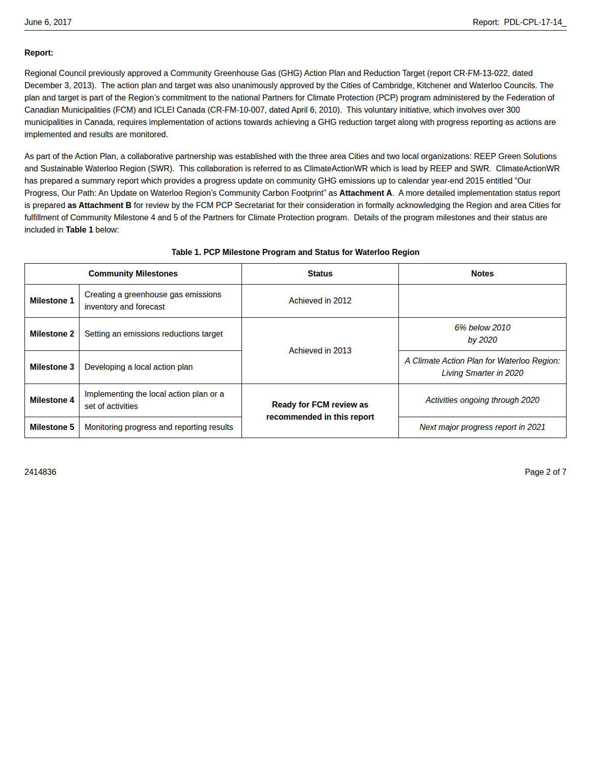June 6, 2017 Report: PDL-CPL-17-14_
Report:
Regional Council previously approved a Community Greenhouse Gas (GHG) Action Plan and Reduction Target (report CR-FM-13-022, dated December 3, 2013). The action plan and target was also unanimously approved by the Cities of Cambridge, Kitchener and Waterloo Councils. The plan and target is part of the Region’s commitment to the national Partners for Climate Protection (PCP) program administered by the Federation of Canadian Municipalities (FCM) and ICLEI Canada (CR-FM-10-007, dated April 6, 2010). This voluntary initiative, which involves over 300 municipalities in Canada, requires implementation of actions towards achieving a GHG reduction target along with progress reporting as actions are implemented and results are monitored.
As part of the Action Plan, a collaborative partnership was established with the three area Cities and two local organizations: REEP Green Solutions and Sustainable Waterloo Region (SWR). This collaboration is referred to as ClimateActionWR which is lead by REEP and SWR. ClimateActionWR has prepared a summary report which provides a progress update on community GHG emissions up to calendar year-end 2015 entitled “Our Progress, Our Path: An Update on Waterloo Region’s Community Carbon Footprint” as Attachment A. A more detailed implementation status report is prepared as Attachment B for review by the FCM PCP Secretariat for their consideration in formally acknowledging the Region and area Cities for fulfillment of Community Milestone 4 and 5 of the Partners for Climate Protection program. Details of the program milestones and their status are included in Table 1 below:
Table 1. PCP Milestone Program and Status for Waterloo Region
| Community Milestones | Status | Notes |
| --- | --- | --- |
| Milestone 1 | Creating a greenhouse gas emissions inventory and forecast | Achieved in 2012 | |
| Milestone 2 | Setting an emissions reductions target | Achieved in 2013 | 6% below 2010 by 2020 |
| Milestone 3 | Developing a local action plan | A Climate Action Plan for Waterloo Region: Living Smarter in 2020 |
| Milestone 4 | Implementing the local action plan or a set of activities | Ready for FCM review as recommended in this report | Activities ongoing through 2020 |
| Milestone 5 | Monitoring progress and reporting results | Next major progress report in 2021 |
2414836 Page 2 of 7